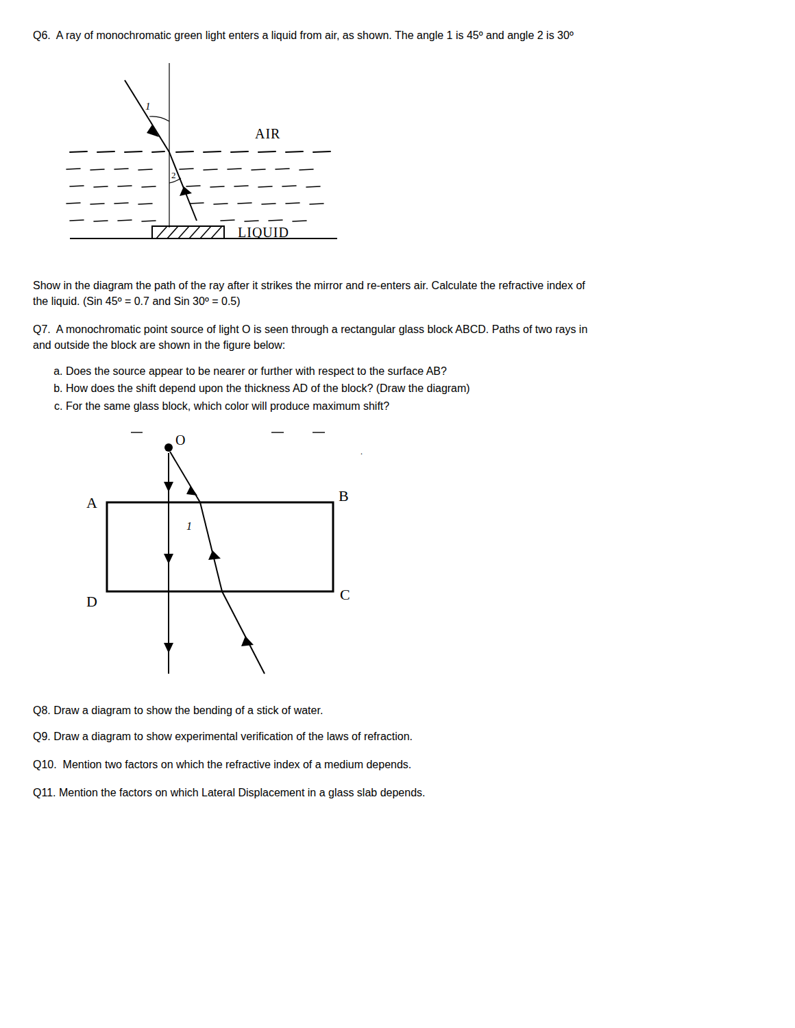Q6. A ray of monochromatic green light enters a liquid from air, as shown. The angle 1 is 45º and angle 2 is 30º
Ray of green light entering a liquid from air and reflecting off a mirror at the bottom A slanted incident ray comes down from the upper left, crosses the air–liquid boundary, bends, travels to a hatched mirror at the bottom of the liquid. Angle 1 is marked at the incident ray above the surface; angle 2 is marked below the surface. Labels: AIR above the boundary, LIQUID at the bottom. 1 2 AIR LIQUID
Show in the diagram the path of the ray after it strikes the mirror and re-enters air. Calculate the refractive index of the liquid. (Sin 45º = 0.7 and Sin 30º = 0.5)
Q7. A monochromatic point source of light O is seen through a rectangular glass block ABCD. Paths of two rays in and outside the block are shown in the figure below:
Does the source appear to be nearer or further with respect to the surface AB?
How does the shift depend upon the thickness AD of the block? (Draw the diagram)
For the same glass block, which color will produce maximum shift?
Point source O viewed through rectangular glass block ABCD A rectangle labelled A at top-left, B at top-right, C at bottom-right and D at bottom-left. A point O lies above the block. One ray from O passes straight down through the block; a second ray from O enters the top surface obliquely, refracts inside the block, and emerges from the bottom surface, continuing downward to the right. O A B C D 1 .
Q8. Draw a diagram to show the bending of a stick of water.
Q9. Draw a diagram to show experimental verification of the laws of refraction.
Q10. Mention two factors on which the refractive index of a medium depends.
Q11. Mention the factors on which Lateral Displacement in a glass slab depends.